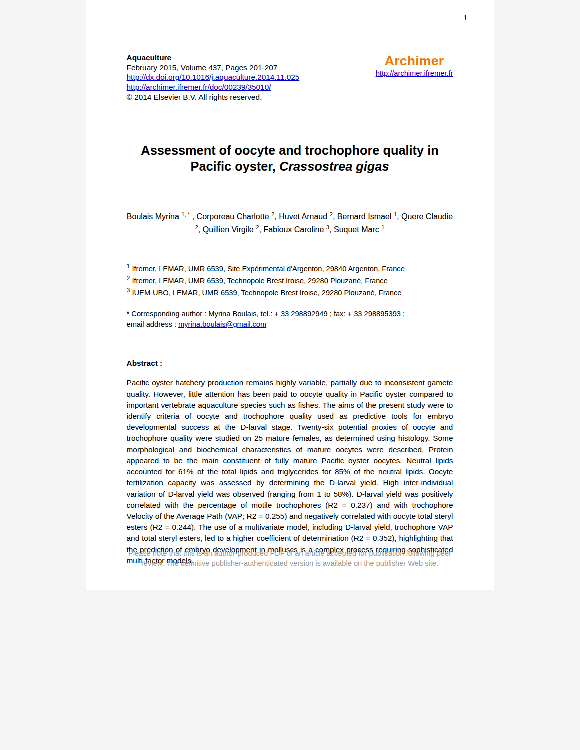1
Aquaculture
February 2015, Volume 437, Pages 201-207
http://dx.doi.org/10.1016/j.aquaculture.2014.11.025
http://archimer.ifremer.fr/doc/00239/35010/
© 2014 Elsevier B.V. All rights reserved.
Archimer
http://archimer.ifremer.fr
Assessment of oocyte and trochophore quality in Pacific oyster, Crassostrea gigas
Boulais Myrina 1, * , Corporeau Charlotte 2, Huvet Arnaud 2, Bernard Ismael 1, Quere Claudie 2, Quillien Virgile 2, Fabioux Caroline 3, Suquet Marc 1
1 Ifremer, LEMAR, UMR 6539, Site Expérimental d'Argenton, 29840 Argenton, France
2 Ifremer, LEMAR, UMR 6539, Technopole Brest Iroise, 29280 Plouzané, France
3 IUEM-UBO, LEMAR, UMR 6539, Technopole Brest Iroise, 29280 Plouzané, France
* Corresponding author : Myrina Boulais, tel.: + 33 298892949 ; fax: + 33 298895393 ;
email address : myrina.boulais@gmail.com
Abstract :
Pacific oyster hatchery production remains highly variable, partially due to inconsistent gamete quality. However, little attention has been paid to oocyte quality in Pacific oyster compared to important vertebrate aquaculture species such as fishes. The aims of the present study were to identify criteria of oocyte and trochophore quality used as predictive tools for embryo developmental success at the D-larval stage. Twenty-six potential proxies of oocyte and trochophore quality were studied on 25 mature females, as determined using histology. Some morphological and biochemical characteristics of mature oocytes were described. Protein appeared to be the main constituent of fully mature Pacific oyster oocytes. Neutral lipids accounted for 61% of the total lipids and triglycerides for 85% of the neutral lipids. Oocyte fertilization capacity was assessed by determining the D-larval yield. High inter-individual variation of D-larval yield was observed (ranging from 1 to 58%). D-larval yield was positively correlated with the percentage of motile trochophores (R2 = 0.237) and with trochophore Velocity of the Average Path (VAP; R2 = 0.255) and negatively correlated with oocyte total steryl esters (R2 = 0.244). The use of a multivariate model, including D-larval yield, trochophore VAP and total steryl esters, led to a higher coefficient of determination (R2 = 0.352), highlighting that the prediction of embryo development in molluscs is a complex process requiring sophisticated multi-factor models.
Please note that this is an author-produced PDF of an article accepted for publication following peer review. The definitive publisher-authenticated version is available on the publisher Web site.